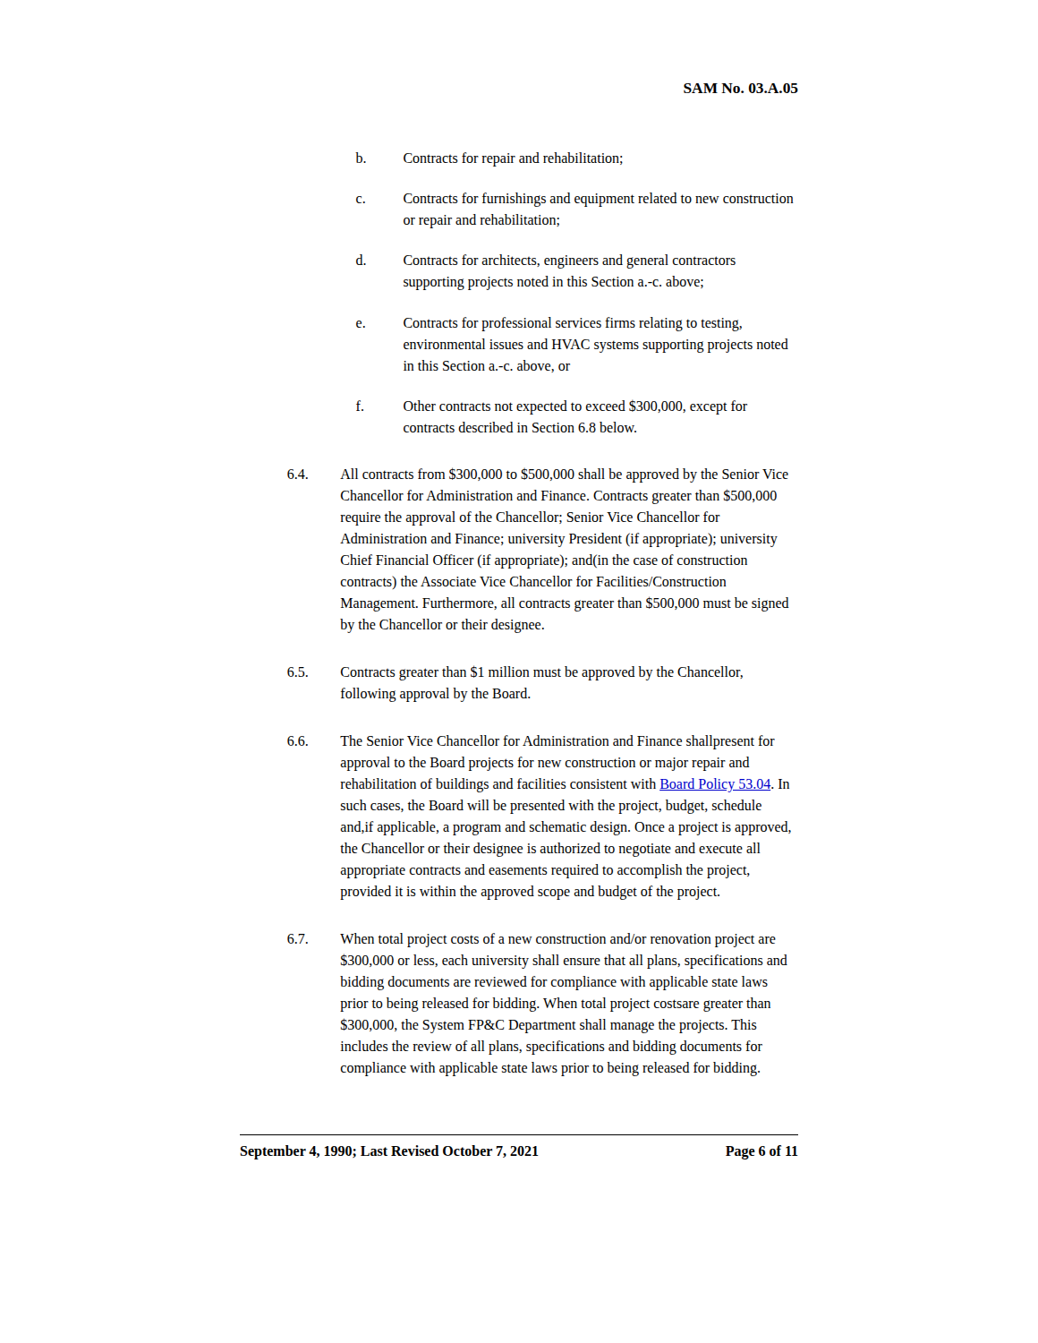SAM No. 03.A.05
b.
Contracts for repair and rehabilitation;
c.
Contracts for furnishings and equipment related to new construction or repair and rehabilitation;
d.
Contracts for architects, engineers and general contractors supporting projects noted in this Section a.-c. above;
e.
Contracts for professional services firms relating to testing, environmental issues and HVAC systems supporting projects noted in this Section a.-c. above, or
f.
Other contracts not expected to exceed $300,000, except for contracts described in Section 6.8 below.
6.4.
All contracts from $300,000 to $500,000 shall be approved by the Senior Vice Chancellor for Administration and Finance. Contracts greater than $500,000 require the approval of the Chancellor; Senior Vice Chancellor for Administration and Finance; university President (if appropriate); university Chief Financial Officer (if appropriate); and(in the case of construction contracts) the Associate Vice Chancellor for Facilities/Construction Management. Furthermore, all contracts greater than $500,000 must be signed by the Chancellor or their designee.
6.5.
Contracts greater than $1 million must be approved by the Chancellor, following approval by the Board.
6.6.
The Senior Vice Chancellor for Administration and Finance shallpresent for approval to the Board projects for new construction or major repair and rehabilitation of buildings and facilities consistent with Board Policy 53.04. In such cases, the Board will be presented with the project, budget, schedule and,if applicable, a program and schematic design. Once a project is approved, the Chancellor or their designee is authorized to negotiate and execute all appropriate contracts and easements required to accomplish the project, provided it is within the approved scope and budget of the project.
6.7.
When total project costs of a new construction and/or renovation project are $300,000 or less, each university shall ensure that all plans, specifications and bidding documents are reviewed for compliance with applicable state laws prior to being released for bidding. When total project costsare greater than $300,000, the System FP&C Department shall manage the projects. This includes the review of all plans, specifications and bidding documents for compliance with applicable state laws prior to being released for bidding.
September 4, 1990; Last Revised October 7, 2021 Page 6 of 11